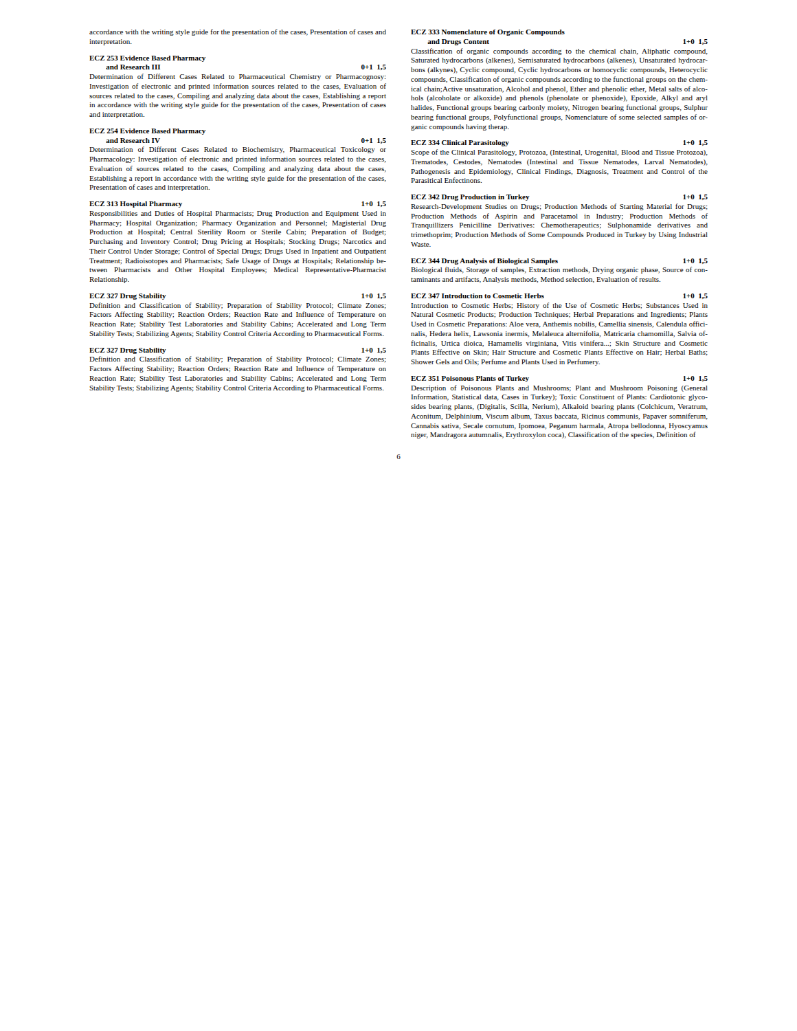accordance with the writing style guide for the presentation of the cases, Presentation of cases and interpretation.
ECZ 253 Evidence Based Pharmacy
and Research III0+1 1,5
Determination of Different Cases Related to Pharmaceutical Chemistry or Pharmacognosy: Investigation of electronic and printed information sources related to the cases, Evaluation of sources related to the cases, Compiling and analyzing data about the cases, Establishing a report in accordance with the writing style guide for the presentation of the cases, Presentation of cases and interpretation.
ECZ 254 Evidence Based Pharmacy
and Research IV0+1 1,5
Determination of Different Cases Related to Biochemistry, Pharmaceutical Toxicology or Pharmacology: Investigation of electronic and printed information sources related to the cases, Evaluation of sources related to the cases, Compiling and analyzing data about the cases, Establishing a report in accordance with the writing style guide for the presentation of the cases, Presentation of cases and interpretation.
ECZ 313 Hospital Pharmacy 1+0 1,5
Responsibilities and Duties of Hospital Pharmacists; Drug Production and Equipment Used in Pharmacy; Hospital Organization; Pharmacy Organization and Personnel; Magisterial Drug Production at Hospital; Central Sterility Room or Sterile Cabin; Preparation of Budget; Purchasing and Inventory Control; Drug Pricing at Hospitals; Stocking Drugs; Narcotics and Their Control Under Storage; Control of Special Drugs; Drugs Used in Inpatient and Outpatient Treatment; Radioisotopes and Pharmacists; Safe Usage of Drugs at Hospitals; Relationship between Pharmacists and Other Hospital Employees; Medical Representative-Pharmacist Relationship.
ECZ 327 Drug Stability 1+0 1,5
Definition and Classification of Stability; Preparation of Stability Protocol; Climate Zones; Factors Affecting Stability; Reaction Orders; Reaction Rate and Influence of Temperature on Reaction Rate; Stability Test Laboratories and Stability Cabins; Accelerated and Long Term Stability Tests; Stabilizing Agents; Stability Control Criteria According to Pharmaceutical Forms.
ECZ 327 Drug Stability 1+0 1,5
Definition and Classification of Stability; Preparation of Stability Protocol; Climate Zones; Factors Affecting Stability; Reaction Orders; Reaction Rate and Influence of Temperature on Reaction Rate; Stability Test Laboratories and Stability Cabins; Accelerated and Long Term Stability Tests; Stabilizing Agents; Stability Control Criteria According to Pharmaceutical Forms.
ECZ 333 Nomenclature of Organic Compounds
and Drugs Content1+0 1,5
Classification of organic compounds according to the chemical chain, Aliphatic compound, Saturated hydrocarbons (alkenes), Semisaturated hydrocarbons (alkenes), Unsaturated hydrocarbons (alkynes), Cyclic compound, Cyclic hydrocarbons or homocyclic compounds, Heterocyclic compounds, Classification of organic compounds according to the functional groups on the chemical chain;Active unsaturation, Alcohol and phenol, Ether and phenolic ether, Metal salts of alcohols (alcoholate or alkoxide) and phenols (phenolate or phenoxide), Epoxide, Alkyl and aryl halides, Functional groups bearing carbonly moiety, Nitrogen bearing functional groups, Sulphur bearing functional groups, Polyfunctional groups, Nomenclature of some selected samples of organic compounds having therap.
ECZ 334 Clinical Parasitology 1+0 1,5
Scope of the Clinical Parasitology, Protozoa, (Intestinal, Urogenital, Blood and Tissue Protozoa), Trematodes, Cestodes, Nematodes (Intestinal and Tissue Nematodes, Larval Nematodes), Pathogenesis and Epidemiology, Clinical Findings, Diagnosis, Treatment and Control of the Parasitical Enfectinons.
ECZ 342 Drug Production in Turkey 1+0 1,5
Research-Development Studies on Drugs; Production Methods of Starting Material for Drugs; Production Methods of Aspirin and Paracetamol in Industry; Production Methods of Tranquillizers Penicilline Derivatives: Chemotherapeutics; Sulphonamide derivatives and trimethoprim; Production Methods of Some Compounds Produced in Turkey by Using Industrial Waste.
ECZ 344 Drug Analysis of Biological Samples 1+0 1,5
Biological fluids, Storage of samples, Extraction methods, Drying organic phase, Source of contaminants and artifacts, Analysis methods, Method selection, Evaluation of results.
ECZ 347 Introduction to Cosmetic Herbs 1+0 1,5
Introduction to Cosmetic Herbs; History of the Use of Cosmetic Herbs; Substances Used in Natural Cosmetic Products; Production Techniques; Herbal Preparations and Ingredients; Plants Used in Cosmetic Preparations: Aloe vera, Anthemis nobilis, Camellia sinensis, Calendula officinalis, Hedera helix, Lawsonia inermis, Melaleuca alternifolia, Matricaria chamomilla, Salvia officinalis, Urtica dioica, Hamamelis virginiana, Vitis vinifera...; Skin Structure and Cosmetic Plants Effective on Skin; Hair Structure and Cosmetic Plants Effective on Hair; Herbal Baths; Shower Gels and Oils; Perfume and Plants Used in Perfumery.
ECZ 351 Poisonous Plants of Turkey 1+0 1,5
Description of Poisonous Plants and Mushrooms; Plant and Mushroom Poisoning (General Information, Statistical data, Cases in Turkey); Toxic Constituent of Plants: Cardiotonic glycosides bearing plants, (Digitalis, Scilla, Nerium), Alkaloid bearing plants (Colchicum, Veratrum, Aconitum, Delphinium, Viscum album, Taxus baccata, Ricinus communis, Papaver somniferum, Cannabis sativa, Secale cornutum, Ipomoea, Peganum harmala, Atropa bellodonna, Hyoscyamus niger, Mandragora autumnalis, Erythroxylon coca), Classification of the species, Definition of
6